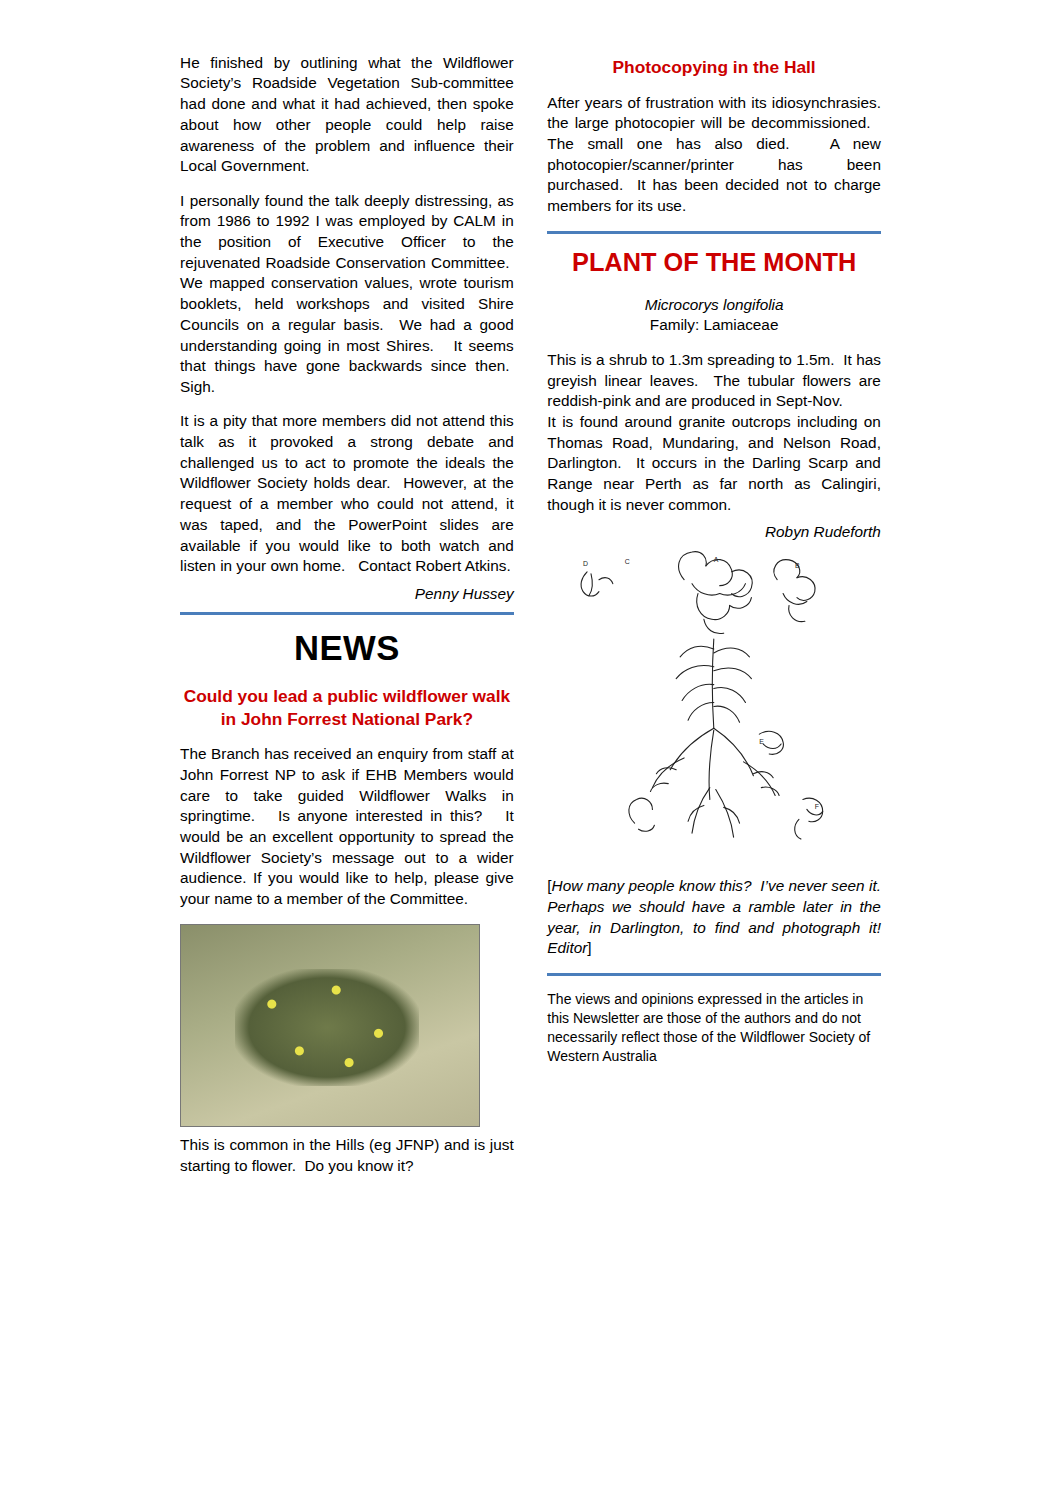He finished by outlining what the Wildflower Society’s Roadside Vegetation Sub-committee had done and what it had achieved, then spoke about how other people could help raise awareness of the problem and influence their Local Government.
I personally found the talk deeply distressing, as from 1986 to 1992 I was employed by CALM in the position of Executive Officer to the rejuvenated Roadside Conservation Committee. We mapped conservation values, wrote tourism booklets, held workshops and visited Shire Councils on a regular basis. We had a good understanding going in most Shires. It seems that things have gone backwards since then. Sigh.
It is a pity that more members did not attend this talk as it provoked a strong debate and challenged us to act to promote the ideals the Wildflower Society holds dear. However, at the request of a member who could not attend, it was taped, and the PowerPoint slides are available if you would like to both watch and listen in your own home. Contact Robert Atkins.
Penny Hussey
NEWS
Could you lead a public wildflower walk in John Forrest National Park?
The Branch has received an enquiry from staff at John Forrest NP to ask if EHB Members would care to take guided Wildflower Walks in springtime. Is anyone interested in this? It would be an excellent opportunity to spread the Wildflower Society’s message out to a wider audience. If you would like to help, please give your name to a member of the Committee.
This is common in the Hills (eg JFNP) and is just starting to flower. Do you know it?
Photocopying in the Hall
After years of frustration with its idiosynchrasies. the large photocopier will be decommissioned. The small one has also died. A new photocopier/scanner/printer has been purchased. It has been decided not to charge members for its use.
PLANT OF THE MONTH
Microcorys longifolia
Family: Lamiaceae
This is a shrub to 1.3m spreading to 1.5m. It has greyish linear leaves. The tubular flowers are reddish-pink and are produced in Sept-Nov.
It is found around granite outcrops including on Thomas Road, Mundaring, and Nelson Road, Darlington. It occurs in the Darling Scarp and Range near Perth as far north as Calingiri, though it is never common.
Robyn Rudeforth
D C A B E F
[How many people know this? I’ve never seen it. Perhaps we should have a ramble later in the year, in Darlington, to find and photograph it! Editor]
The views and opinions expressed in the articles in this Newsletter are those of the authors and do not necessarily reflect those of the Wildflower Society of Western Australia